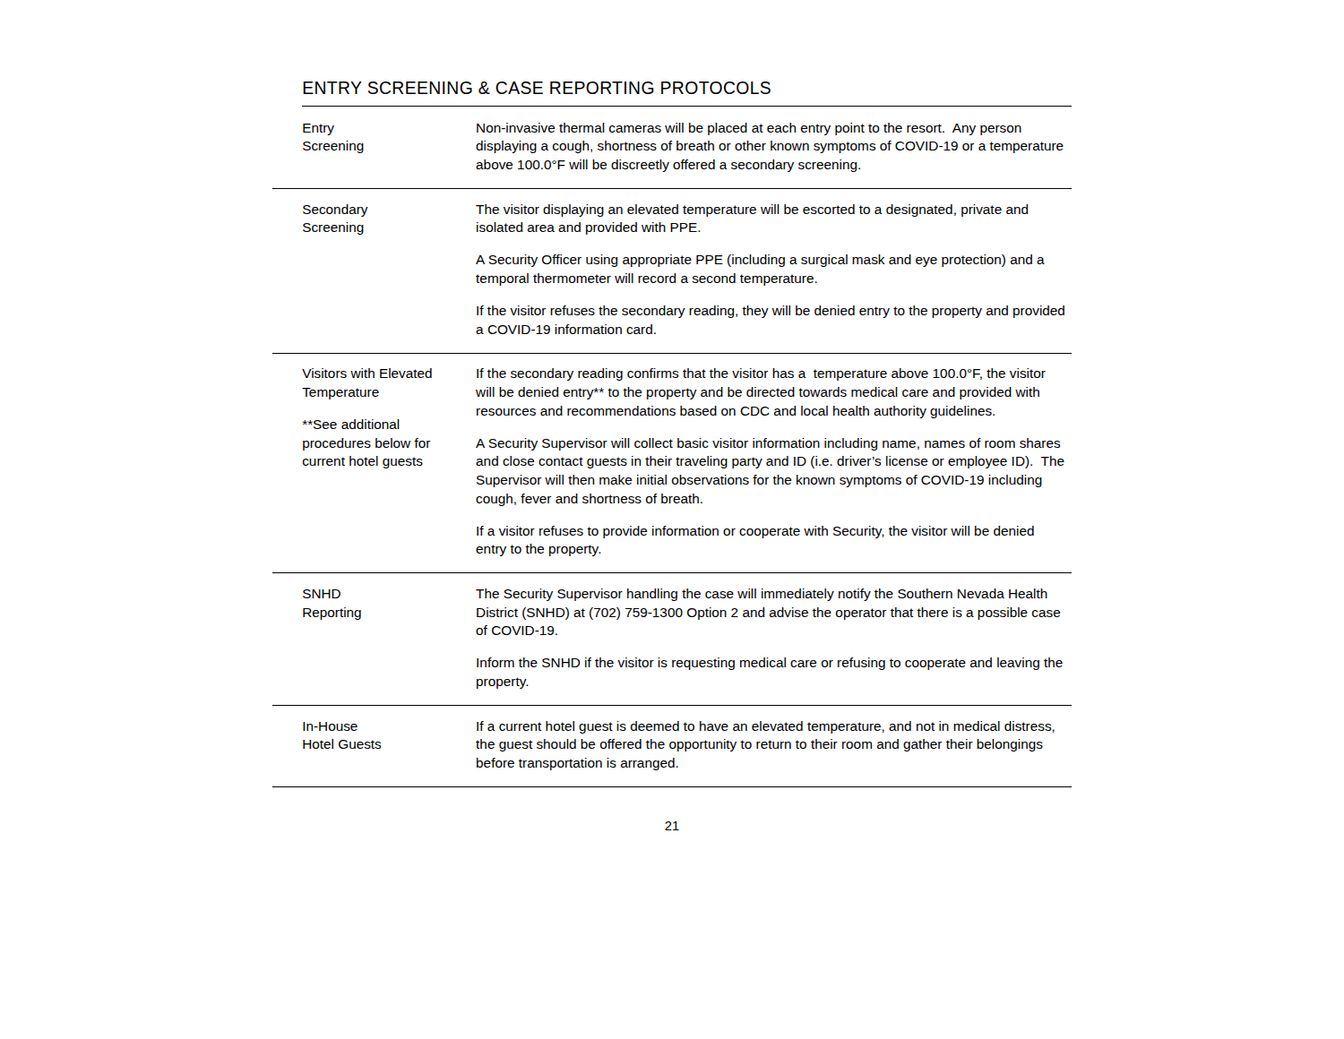ENTRY SCREENING & CASE REPORTING PROTOCOLS
| Entry Screening | Non-invasive thermal cameras will be placed at each entry point to the resort. Any person displaying a cough, shortness of breath or other known symptoms of COVID-19 or a temperature above 100.0°F will be discreetly offered a secondary screening. |
| Secondary Screening | The visitor displaying an elevated temperature will be escorted to a designated, private and isolated area and provided with PPE. A Security Officer using appropriate PPE (including a surgical mask and eye protection) and a temporal thermometer will record a second temperature. If the visitor refuses the secondary reading, they will be denied entry to the property and provided a COVID-19 information card. |
| Visitors with Elevated Temperature **See additional procedures below for current hotel guests | If the secondary reading confirms that the visitor has a temperature above 100.0°F, the visitor will be denied entry** to the property and be directed towards medical care and provided with resources and recommendations based on CDC and local health authority guidelines. A Security Supervisor will collect basic visitor information including name, names of room shares and close contact guests in their traveling party and ID (i.e. driver’s license or employee ID). The Supervisor will then make initial observations for the known symptoms of COVID-19 including cough, fever and shortness of breath. If a visitor refuses to provide information or cooperate with Security, the visitor will be denied entry to the property. |
| SNHD Reporting | The Security Supervisor handling the case will immediately notify the Southern Nevada Health District (SNHD) at (702) 759-1300 Option 2 and advise the operator that there is a possible case of COVID-19. Inform the SNHD if the visitor is requesting medical care or refusing to cooperate and leaving the property. |
| In-House Hotel Guests | If a current hotel guest is deemed to have an elevated temperature, and not in medical distress, the guest should be offered the opportunity to return to their room and gather their belongings before transportation is arranged. |
21